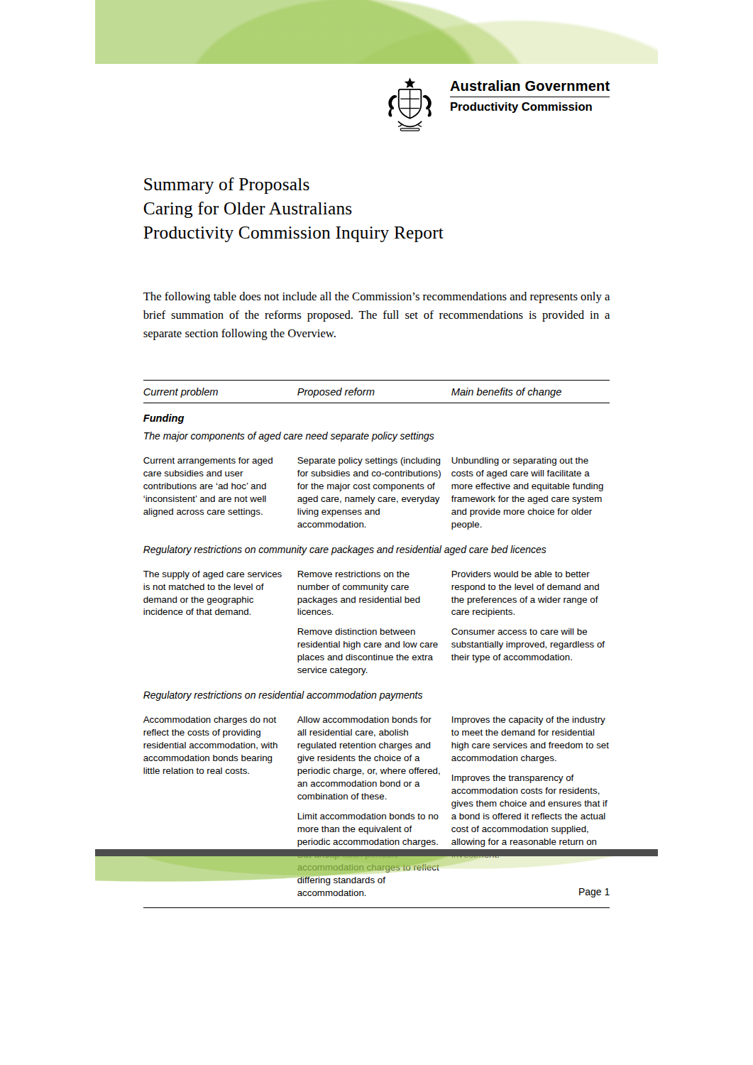Australian Government
Productivity Commission
Summary of Proposals
Caring for Older Australians
Productivity Commission Inquiry Report
The following table does not include all the Commission’s recommendations and represents only a brief summation of the reforms proposed. The full set of recommendations is provided in a separate section following the Overview.
| Current problem | Proposed reform | Main benefits of change |
| --- | --- | --- |
| Funding |
| The major components of aged care need separate policy settings |
| Current arrangements for aged care subsidies and user contributions are ‘ad hoc’ and ‘inconsistent’ and are not well aligned across care settings. | Separate policy settings (including for subsidies and co-contributions) for the major cost components of aged care, namely care, everyday living expenses and accommodation. | Unbundling or separating out the costs of aged care will facilitate a more effective and equitable funding framework for the aged care system and provide more choice for older people. |
| Regulatory restrictions on community care packages and residential aged care bed licences |
| The supply of aged care services is not matched to the level of demand or the geographic incidence of that demand. | Remove restrictions on the number of community care packages and residential bed licences. Remove distinction between residential high care and low care places and discontinue the extra service category. | Providers would be able to better respond to the level of demand and the preferences of a wider range of care recipients. Consumer access to care will be substantially improved, regardless of their type of accommodation. |
| Regulatory restrictions on residential accommodation payments |
| Accommodation charges do not reflect the costs of providing residential accommodation, with accommodation bonds bearing little relation to real costs. | Allow accommodation bonds for all residential care, abolish regulated retention charges and give residents the choice of a periodic charge, or, where offered, an accommodation bond or a combination of these. Limit accommodation bonds to no more than the equivalent of periodic accommodation charges. But uncap such periodic accommodation charges to reflect differing standards of accommodation. | Improves the capacity of the industry to meet the demand for residential high care services and freedom to set accommodation charges. Improves the transparency of accommodation costs for residents, gives them choice and ensures that if a bond is offered it reflects the actual cost of accommodation supplied, allowing for a reasonable return on investment. |
Page 1